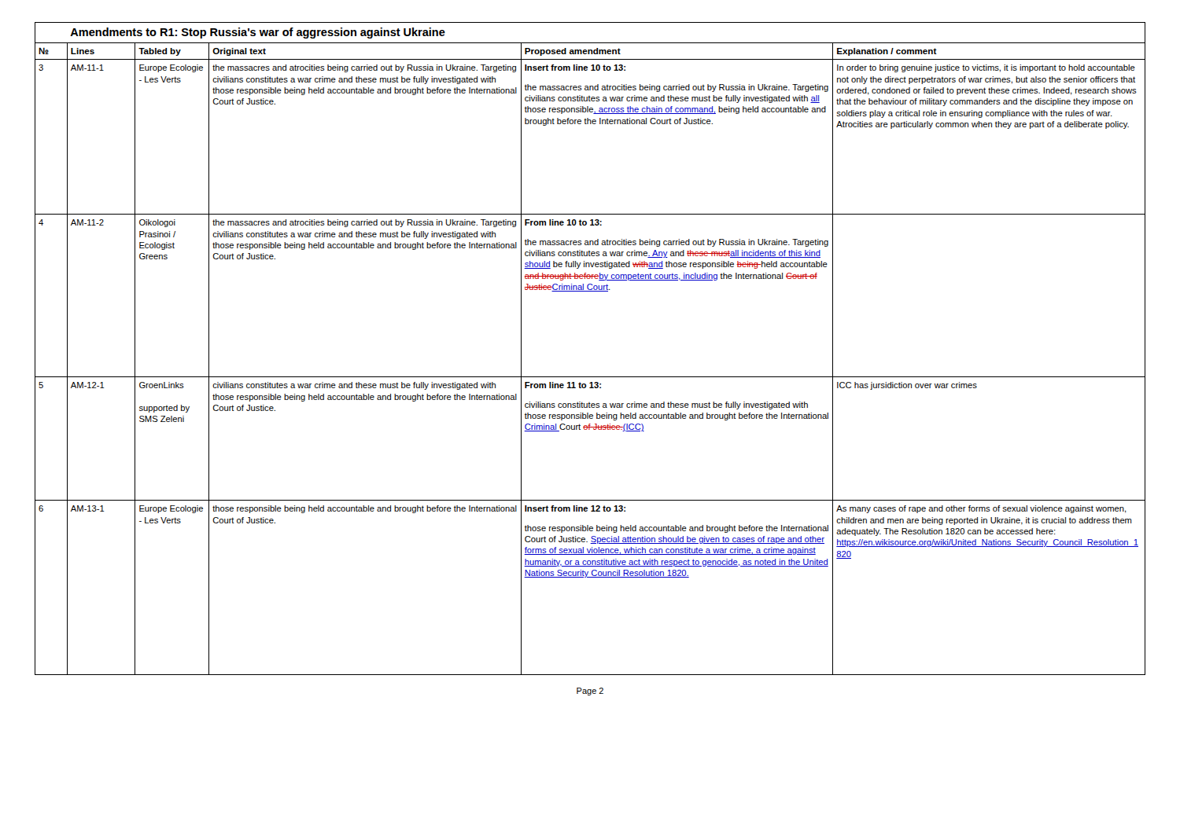| | Amendments to R1: Stop Russia's war of aggression against Ukraine |
| № | Lines | Tabled by | Original text | Proposed amendment | Explanation / comment |
| 3 | AM-11-1 | Europe Ecologie - Les Verts | the massacres and atrocities being carried out by Russia in Ukraine. Targeting civilians constitutes a war crime and these must be fully investigated with those responsible being held accountable and brought before the International Court of Justice. | Insert from line 10 to 13: the massacres and atrocities being carried out by Russia in Ukraine. Targeting civilians constitutes a war crime and these must be fully investigated with all those responsible , across the chain of command, being held accountable and brought before the International Court of Justice. | In order to bring genuine justice to victims, it is important to hold accountable not only the direct perpetrators of war crimes, but also the senior officers that ordered, condoned or failed to prevent these crimes. Indeed, research shows that the behaviour of military commanders and the discipline they impose on soldiers play a critical role in ensuring compliance with the rules of war. Atrocities are particularly common when they are part of a deliberate policy. |
| 4 | AM-11-2 | Oikologoi Prasinoi / Ecologist Greens | the massacres and atrocities being carried out by Russia in Ukraine. Targeting civilians constitutes a war crime and these must be fully investigated with those responsible being held accountable and brought before the International Court of Justice. | From line 10 to 13: the massacres and atrocities being carried out by Russia in Ukraine. Targeting civilians constitutes a war crime . Any and these must all incidents of this kind should be fully investigated with and those responsible being held accountable and brought before by competent courts, including the International Court of Justice Criminal Court . | |
| 5 | AM-12-1 | GroenLinks supported by SMS Zeleni | civilians constitutes a war crime and these must be fully investigated with those responsible being held accountable and brought before the International Court of Justice. | From line 11 to 13: civilians constitutes a war crime and these must be fully investigated with those responsible being held accountable and brought before the International Criminal Court of Justice. (ICC) | ICC has jursidiction over war crimes |
| 6 | AM-13-1 | Europe Ecologie - Les Verts | those responsible being held accountable and brought before the International Court of Justice. | Insert from line 12 to 13: those responsible being held accountable and brought before the International Court of Justice. Special attention should be given to cases of rape and other forms of sexual violence, which can constitute a war crime, a crime against humanity, or a constitutive act with respect to genocide, as noted in the United Nations Security Council Resolution 1820. | As many cases of rape and other forms of sexual violence against women, children and men are being reported in Ukraine, it is crucial to address them adequately. The Resolution 1820 can be accessed here: https://en.wikisource.org/wiki/United_Nations_Security_Council_Resolution_1820 |
Page 2